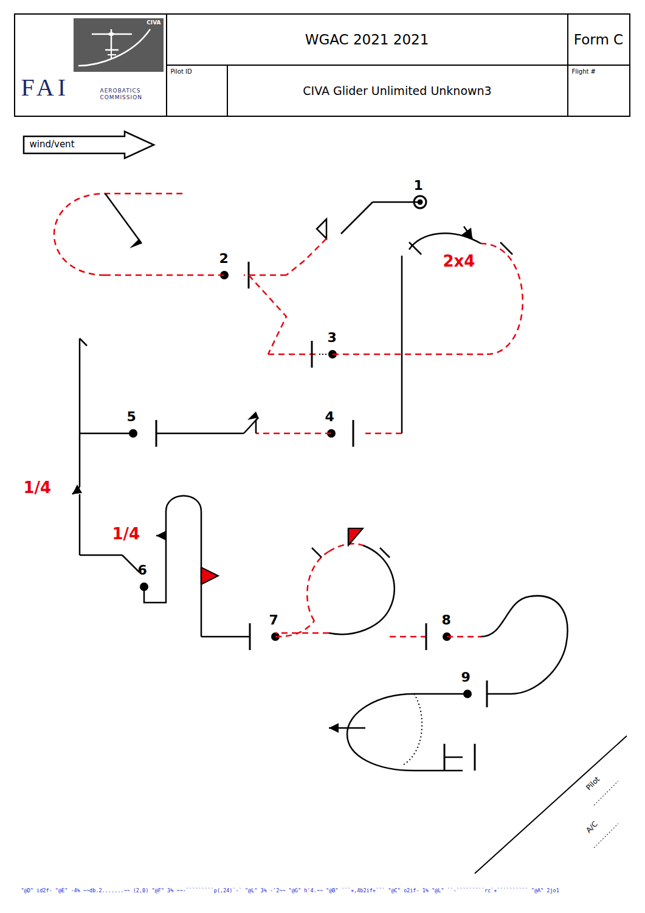CIVA
FAI
AEROBATICS
COMMISSION
WGAC 2021 2021
Form C
Pilot ID
CIVA Glider Unlimited Unknown3
Flight #
wind/vent
1
2
3
4
5
6
7
8
9
2x4
1/4
1/4
Pilot A/C
"@D" id2f- "@E" -4% ~~db.2.......~~ (2,0) "@F" 3% ~~-`````````p(,24)`-` "@L" 3% -'2~~ "@G" h'4.~~ "@B" ```+,4b2if+``` "@C" o2if- 1% "@L" ``-`````````rc`+`````````` "@A" 2jo1